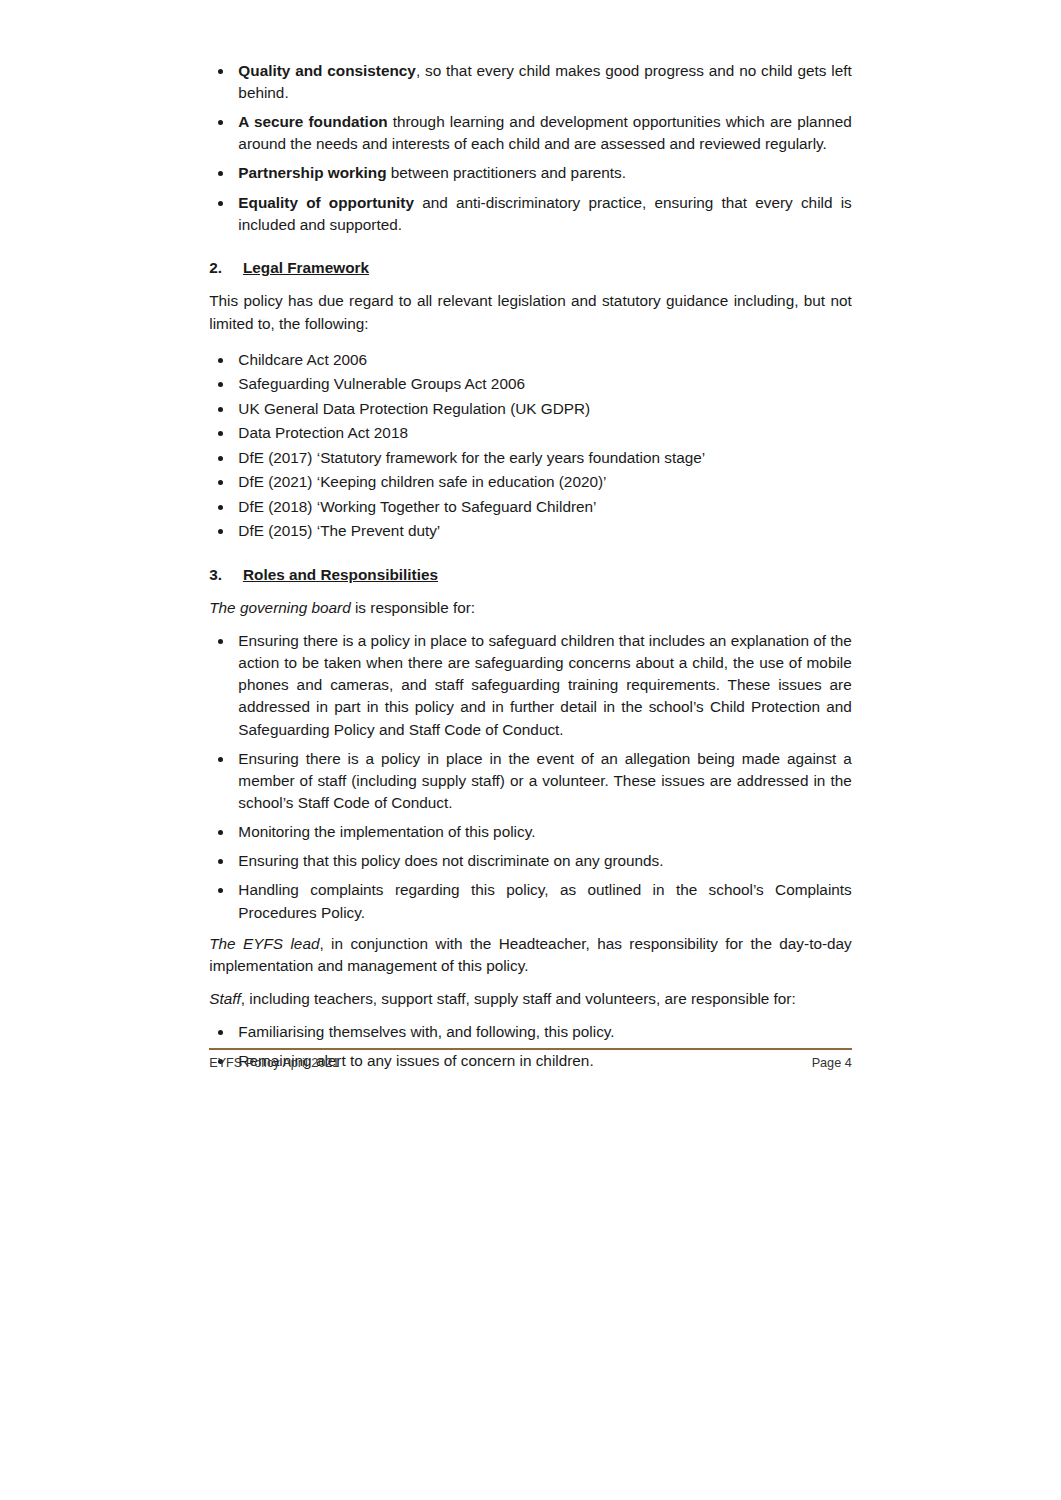Quality and consistency, so that every child makes good progress and no child gets left behind.
A secure foundation through learning and development opportunities which are planned around the needs and interests of each child and are assessed and reviewed regularly.
Partnership working between practitioners and parents.
Equality of opportunity and anti-discriminatory practice, ensuring that every child is included and supported.
2. Legal Framework
This policy has due regard to all relevant legislation and statutory guidance including, but not limited to, the following:
Childcare Act 2006
Safeguarding Vulnerable Groups Act 2006
UK General Data Protection Regulation (UK GDPR)
Data Protection Act 2018
DfE (2017) ‘Statutory framework for the early years foundation stage’
DfE (2021) ‘Keeping children safe in education (2020)’
DfE (2018) ‘Working Together to Safeguard Children’
DfE (2015) ‘The Prevent duty’
3. Roles and Responsibilities
The governing board is responsible for:
Ensuring there is a policy in place to safeguard children that includes an explanation of the action to be taken when there are safeguarding concerns about a child, the use of mobile phones and cameras, and staff safeguarding training requirements. These issues are addressed in part in this policy and in further detail in the school’s Child Protection and Safeguarding Policy and Staff Code of Conduct.
Ensuring there is a policy in place in the event of an allegation being made against a member of staff (including supply staff) or a volunteer. These issues are addressed in the school’s Staff Code of Conduct.
Monitoring the implementation of this policy.
Ensuring that this policy does not discriminate on any grounds.
Handling complaints regarding this policy, as outlined in the school’s Complaints Procedures Policy.
The EYFS lead, in conjunction with the Headteacher, has responsibility for the day-to-day implementation and management of this policy.
Staff, including teachers, support staff, supply staff and volunteers, are responsible for:
Familiarising themselves with, and following, this policy.
Remaining alert to any issues of concern in children.
EYFS Policy April 2021
Page 4